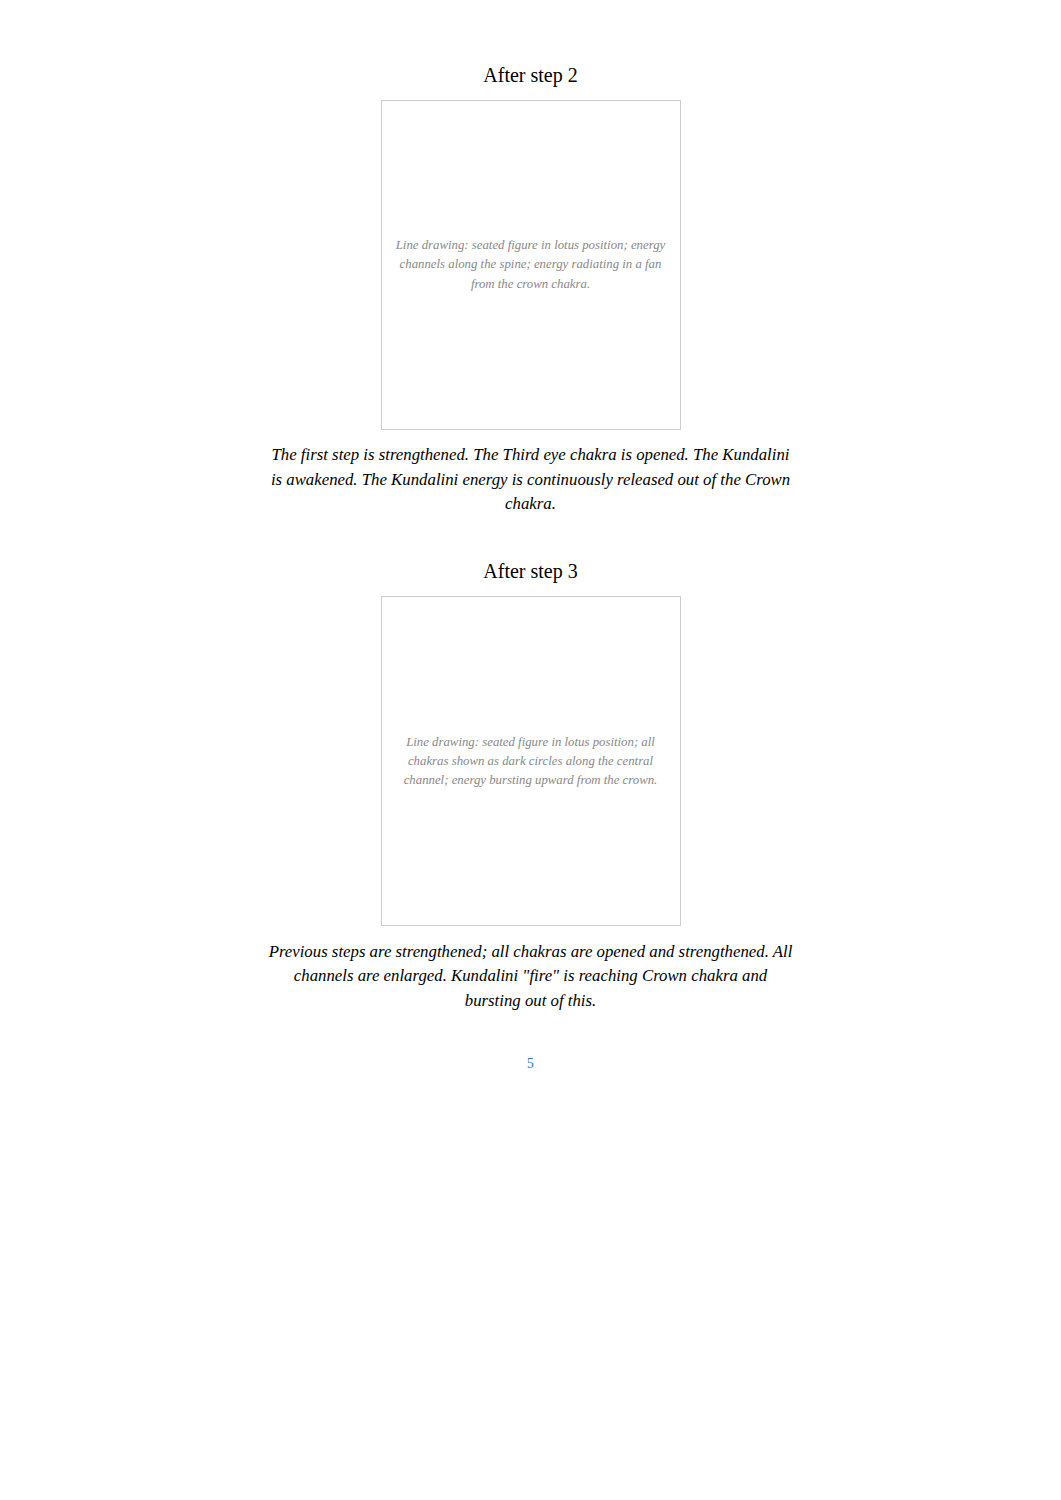After step 2
Line drawing: seated figure in lotus position; energy channels along the spine; energy radiating in a fan from the crown chakra.
The first step is strengthened. The Third eye chakra is opened. The Kundalini is awakened. The Kundalini energy is continuously released out of the Crown chakra.
After step 3
Line drawing: seated figure in lotus position; all chakras shown as dark circles along the central channel; energy bursting upward from the crown.
Previous steps are strengthened; all chakras are opened and strengthened. All channels are enlarged. Kundalini "fire" is reaching Crown chakra and bursting out of this.
5